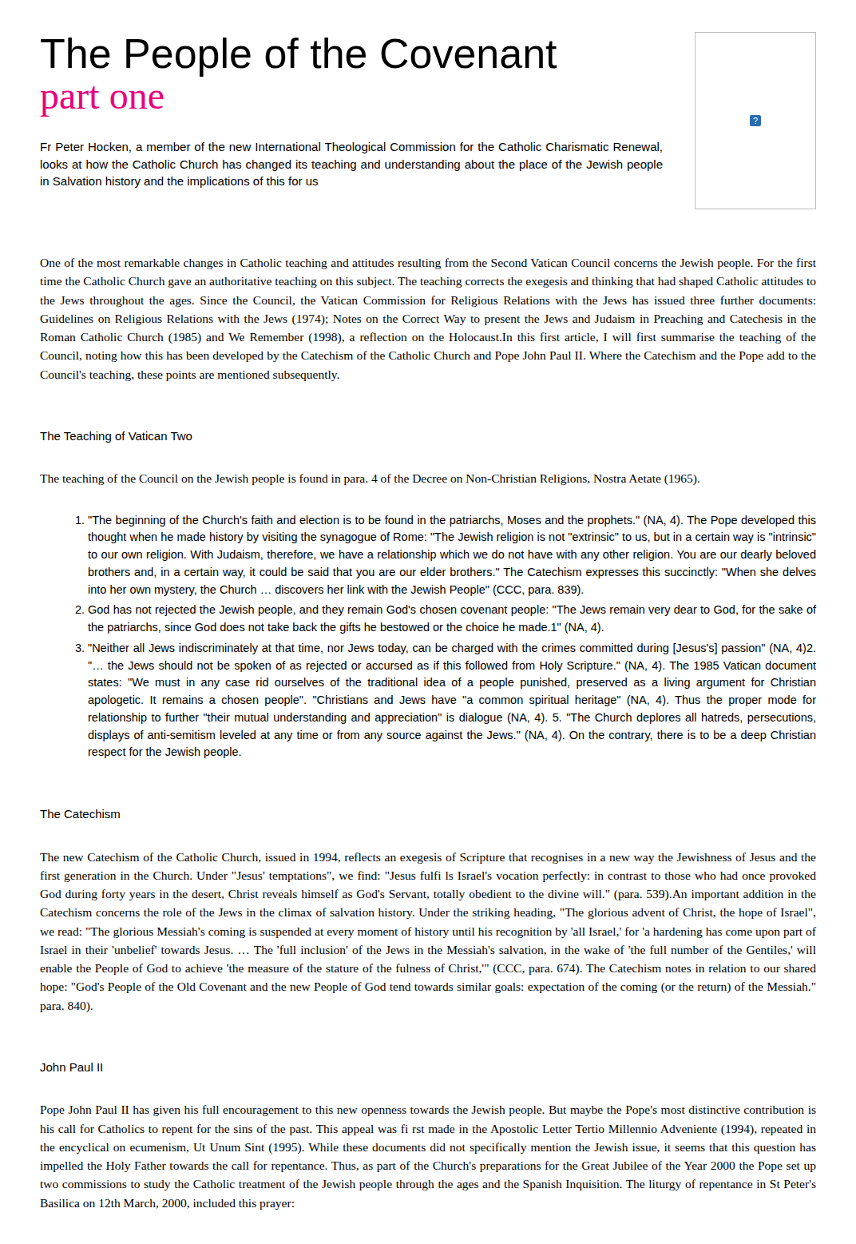The People of the Covenantpart one
Fr Peter Hocken, a member of the new International Theological Commission for the Catholic Charismatic Renewal, looks at how the Catholic Church has changed its teaching and understanding about the place of the Jewish people in Salvation history and the implications of this for us
?
One of the most remarkable changes in Catholic teaching and attitudes resulting from the Second Vatican Council concerns the Jewish people. For the first time the Catholic Church gave an authoritative teaching on this subject. The teaching corrects the exegesis and thinking that had shaped Catholic attitudes to the Jews throughout the ages. Since the Council, the Vatican Commission for Religious Relations with the Jews has issued three further documents: Guidelines on Religious Relations with the Jews (1974); Notes on the Correct Way to present the Jews and Judaism in Preaching and Catechesis in the Roman Catholic Church (1985) and We Remember (1998), a reflection on the Holocaust.In this first article, I will first summarise the teaching of the Council, noting how this has been developed by the Catechism of the Catholic Church and Pope John Paul II. Where the Catechism and the Pope add to the Council's teaching, these points are mentioned subsequently.
The Teaching of Vatican Two
The teaching of the Council on the Jewish people is found in para. 4 of the Decree on Non-Christian Religions, Nostra Aetate (1965).
"The beginning of the Church's faith and election is to be found in the patriarchs, Moses and the prophets." (NA, 4). The Pope developed this thought when he made history by visiting the synagogue of Rome: "The Jewish religion is not "extrinsic" to us, but in a certain way is "intrinsic" to our own religion. With Judaism, therefore, we have a relationship which we do not have with any other religion. You are our dearly beloved brothers and, in a certain way, it could be said that you are our elder brothers." The Catechism expresses this succinctly: "When she delves into her own mystery, the Church … discovers her link with the Jewish People" (CCC, para. 839).
God has not rejected the Jewish people, and they remain God's chosen covenant people: "The Jews remain very dear to God, for the sake of the patriarchs, since God does not take back the gifts he bestowed or the choice he made.1" (NA, 4).
"Neither all Jews indiscriminately at that time, nor Jews today, can be charged with the crimes committed during [Jesus's] passion" (NA, 4)2. "… the Jews should not be spoken of as rejected or accursed as if this followed from Holy Scripture." (NA, 4). The 1985 Vatican document states: "We must in any case rid ourselves of the traditional idea of a people punished, preserved as a living argument for Christian apologetic. It remains a chosen people". "Christians and Jews have "a common spiritual heritage" (NA, 4). Thus the proper mode for relationship to further "their mutual understanding and appreciation" is dialogue (NA, 4). 5. "The Church deplores all hatreds, persecutions, displays of anti-semitism leveled at any time or from any source against the Jews." (NA, 4). On the contrary, there is to be a deep Christian respect for the Jewish people.
The Catechism
The new Catechism of the Catholic Church, issued in 1994, reflects an exegesis of Scripture that recognises in a new way the Jewishness of Jesus and the first generation in the Church. Under "Jesus' temptations", we find: "Jesus fulfi ls Israel's vocation perfectly: in contrast to those who had once provoked God during forty years in the desert, Christ reveals himself as God's Servant, totally obedient to the divine will." (para. 539).An important addition in the Catechism concerns the role of the Jews in the climax of salvation history. Under the striking heading, "The glorious advent of Christ, the hope of Israel", we read: "The glorious Messiah's coming is suspended at every moment of history until his recognition by 'all Israel,' for 'a hardening has come upon part of Israel in their 'unbelief' towards Jesus. … The 'full inclusion' of the Jews in the Messiah's salvation, in the wake of 'the full number of the Gentiles,' will enable the People of God to achieve 'the measure of the stature of the fulness of Christ,'" (CCC, para. 674). The Catechism notes in relation to our shared hope: "God's People of the Old Covenant and the new People of God tend towards similar goals: expectation of the coming (or the return) of the Messiah." para. 840).
John Paul II
Pope John Paul II has given his full encouragement to this new openness towards the Jewish people. But maybe the Pope's most distinctive contribution is his call for Catholics to repent for the sins of the past. This appeal was fi rst made in the Apostolic Letter Tertio Millennio Adveniente (1994), repeated in the encyclical on ecumenism, Ut Unum Sint (1995). While these documents did not specifically mention the Jewish issue, it seems that this question has impelled the Holy Father towards the call for repentance. Thus, as part of the Church's preparations for the Great Jubilee of the Year 2000 the Pope set up two commissions to study the Catholic treatment of the Jewish people through the ages and the Spanish Inquisition. The liturgy of repentance in St Peter's Basilica on 12th March, 2000, included this prayer: